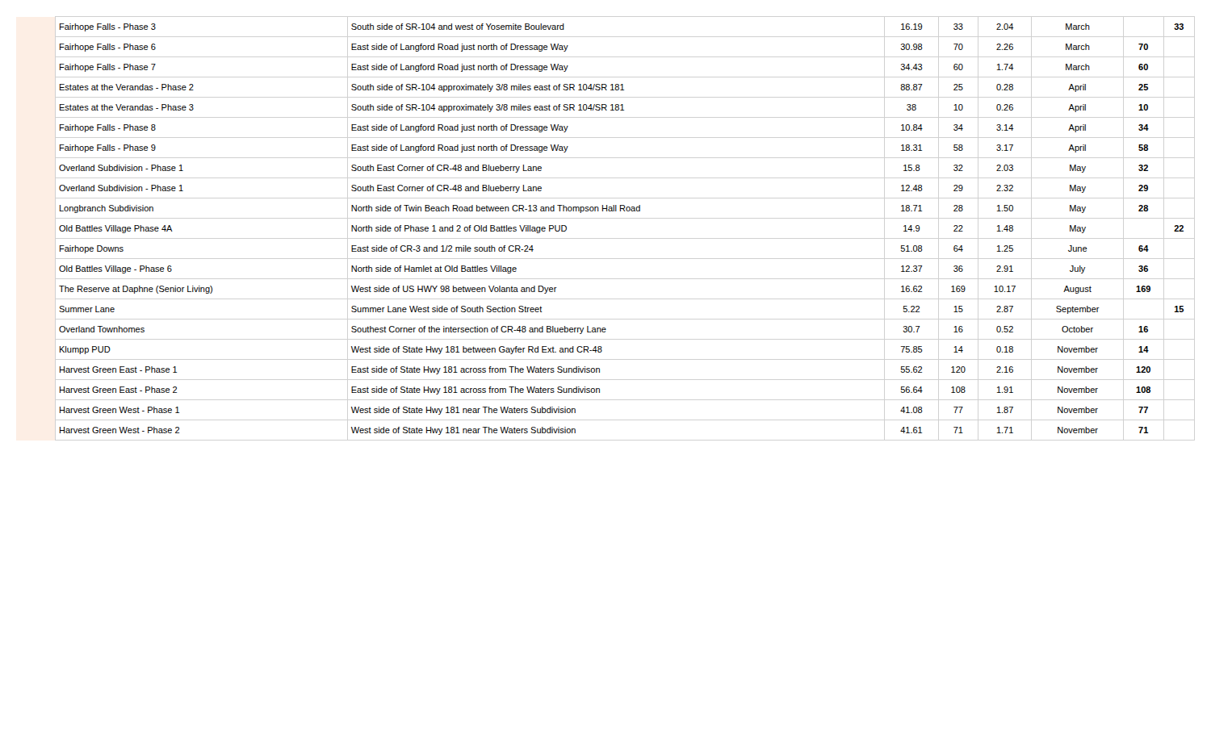| | Fairhope Falls - Phase 3 | South side of SR-104 and west of Yosemite Boulevard | 16.19 | 33 | 2.04 | March | | 33 |
| | Fairhope Falls - Phase 6 | East side of Langford Road just north of Dressage Way | 30.98 | 70 | 2.26 | March | 70 | |
| | Fairhope Falls - Phase 7 | East side of Langford Road just north of Dressage Way | 34.43 | 60 | 1.74 | March | 60 | |
| | Estates at the Verandas - Phase 2 | South side of SR-104 approximately 3/8 miles east of SR 104/SR 181 | 88.87 | 25 | 0.28 | April | 25 | |
| | Estates at the Verandas - Phase 3 | South side of SR-104 approximately 3/8 miles east of SR 104/SR 181 | 38 | 10 | 0.26 | April | 10 | |
| | Fairhope Falls - Phase 8 | East side of Langford Road just north of Dressage Way | 10.84 | 34 | 3.14 | April | 34 | |
| | Fairhope Falls - Phase 9 | East side of Langford Road just north of Dressage Way | 18.31 | 58 | 3.17 | April | 58 | |
| | Overland Subdivision - Phase 1 | South East Corner of CR-48 and Blueberry Lane | 15.8 | 32 | 2.03 | May | 32 | |
| | Overland Subdivision - Phase 1 | South East Corner of CR-48 and Blueberry Lane | 12.48 | 29 | 2.32 | May | 29 | |
| | Longbranch Subdivision | North side of Twin Beach Road between CR-13 and Thompson Hall Road | 18.71 | 28 | 1.50 | May | 28 | |
| | Old Battles Village Phase 4A | North side of Phase 1 and 2 of Old Battles Village PUD | 14.9 | 22 | 1.48 | May | | 22 |
| | Fairhope Downs | East side of CR-3 and 1/2 mile south of CR-24 | 51.08 | 64 | 1.25 | June | 64 | |
| | Old Battles Village - Phase 6 | North side of Hamlet at Old Battles Village | 12.37 | 36 | 2.91 | July | 36 | |
| | The Reserve at Daphne (Senior Living) | West side of US HWY 98 between Volanta and Dyer | 16.62 | 169 | 10.17 | August | 169 | |
| | Summer Lane | Summer Lane West side of South Section Street | 5.22 | 15 | 2.87 | September | | 15 |
| | Overland Townhomes | Southest Corner of the intersection of CR-48 and Blueberry Lane | 30.7 | 16 | 0.52 | October | 16 | |
| | Klumpp PUD | West side of State Hwy 181 between Gayfer Rd Ext. and CR-48 | 75.85 | 14 | 0.18 | November | 14 | |
| | Harvest Green East - Phase 1 | East side of State Hwy 181 across from The Waters Sundivison | 55.62 | 120 | 2.16 | November | 120 | |
| | Harvest Green East - Phase 2 | East side of State Hwy 181 across from The Waters Sundivison | 56.64 | 108 | 1.91 | November | 108 | |
| | Harvest Green West - Phase 1 | West side of State Hwy 181 near The Waters Subdivision | 41.08 | 77 | 1.87 | November | 77 | |
| | Harvest Green West - Phase 2 | West side of State Hwy 181 near The Waters Subdivision | 41.61 | 71 | 1.71 | November | 71 | |